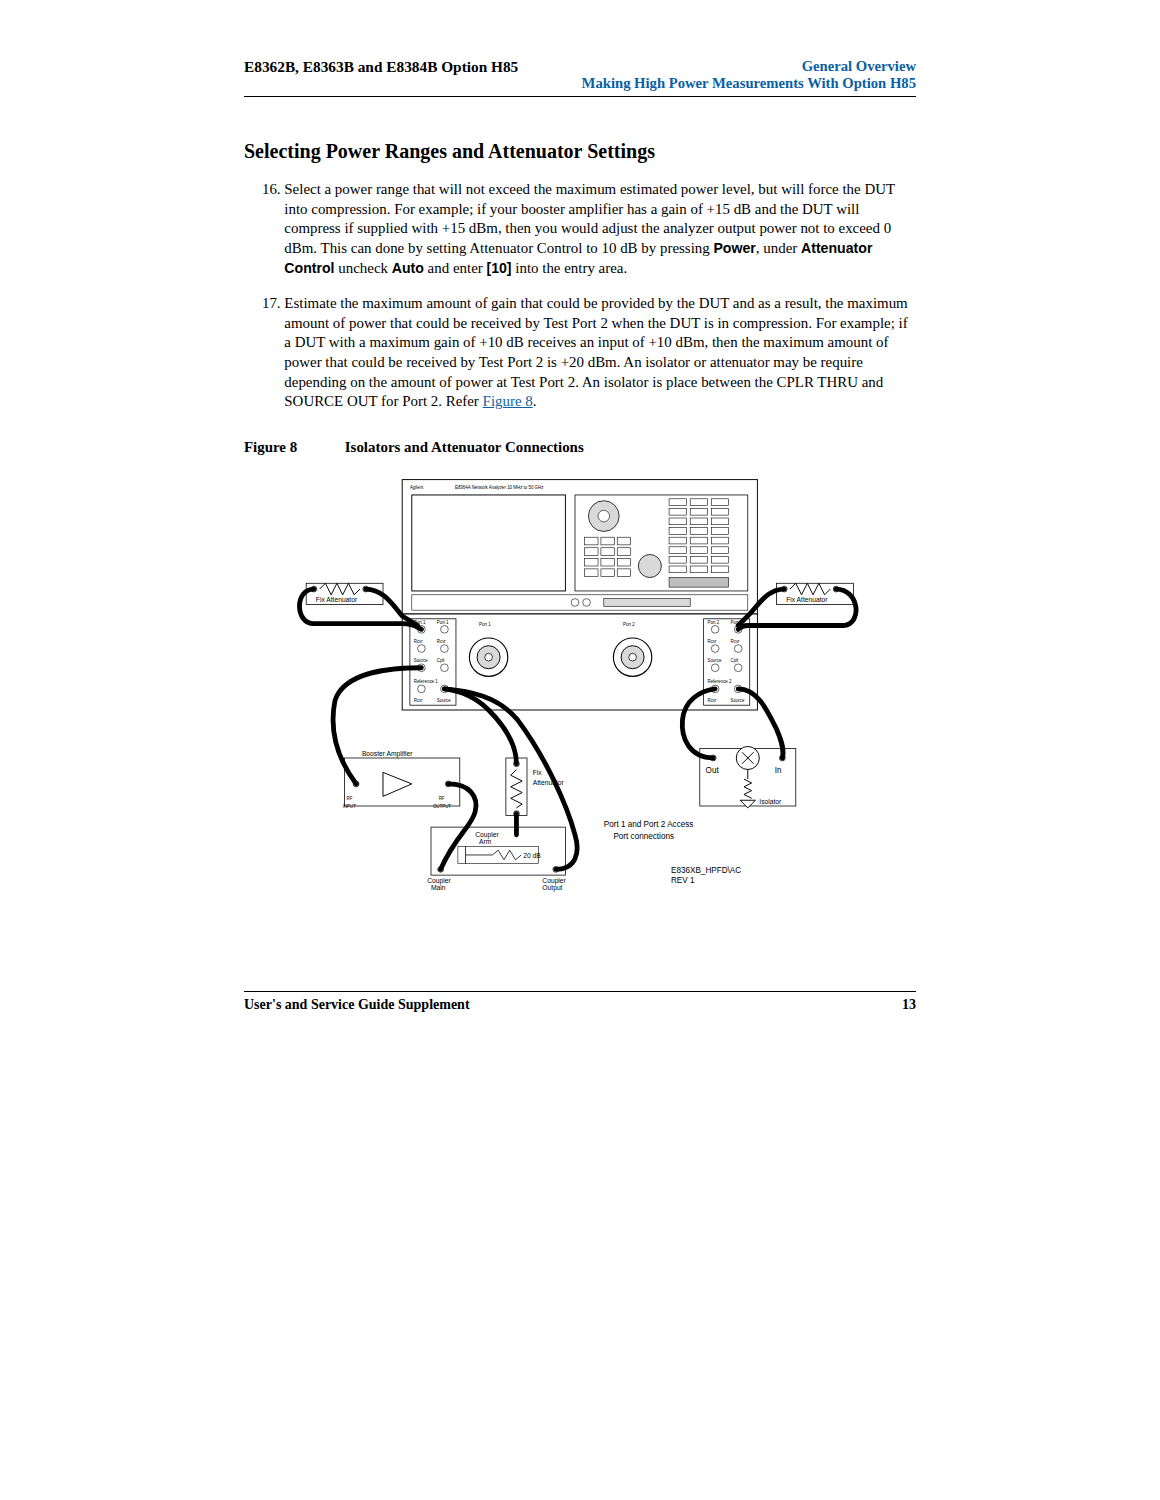E8362B, E8363B and E8384B Option H85
General Overview
Making High Power Measurements With Option H85
Selecting Power Ranges and Attenuator Settings
Select a power range that will not exceed the maximum estimated power level, but will force the DUT into compression. For example; if your booster amplifier has a gain of +15 dB and the DUT will compress if supplied with +15 dBm, then you would adjust the analyzer output power not to exceed 0 dBm. This can done by setting Attenuator Control to 10 dB by pressing Power, under Attenuator Control uncheck Auto and enter [10] into the entry area.
Estimate the maximum amount of gain that could be provided by the DUT and as a result, the maximum amount of power that could be received by Test Port 2 when the DUT is in compression. For example; if a DUT with a maximum gain of +10 dB receives an input of +10 dBm, then the maximum amount of power that could be received by Test Port 2 is +20 dBm. An isolator or attenuator may be require depending on the amount of power at Test Port 2. An isolator is place between the CPLR THRU and SOURCE OUT for Port 2. Refer Figure 8.
Figure 8 Isolators and Attenuator Connections
Agilent E8364A Network Analyzer 10 MHz to 50 GHz Port 1 Port 2 Port 1 Port 1 Rcvr Rcvr Source Cplr Reference 1 Rcvr Source Port 2 Port 2 Rcvr Rcvr Source Cplr Reference 2 Rcvr Source Fix Attenuator Fix Attenuator Booster Amplifier RF INPUT RF OUTPUT Fix Attenuator Coupler Arm 20 dB Coupler Main Coupler Output Out In Isolator Port 1 and Port 2 Access Port connections E836XB_HPFD\AC REV 1
User's and Service Guide Supplement
13